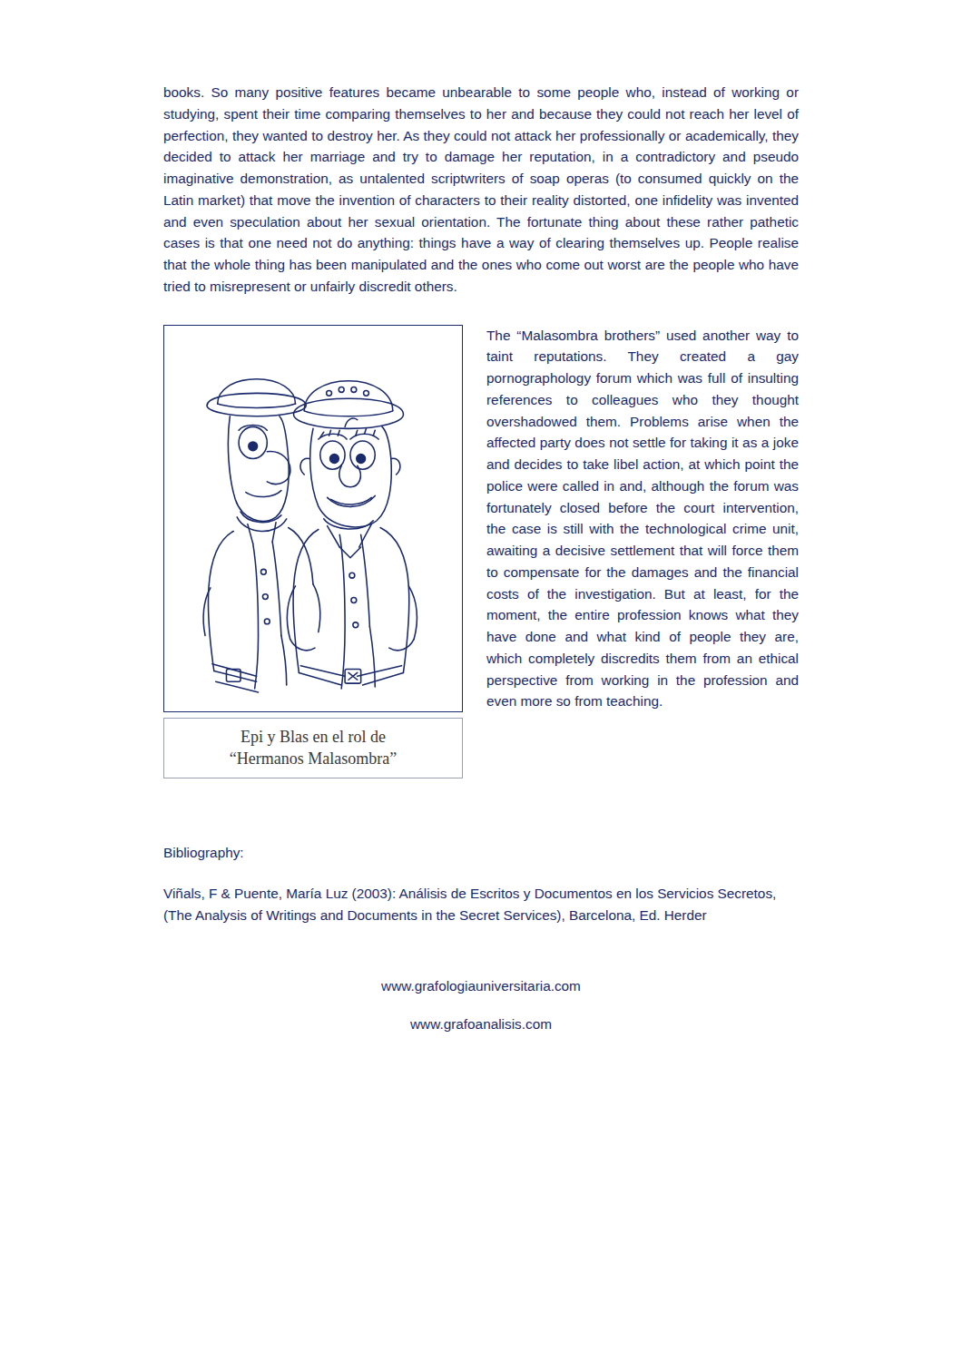books. So many positive features became unbearable to some people who, instead of working or studying, spent their time comparing themselves to her and because they could not reach her level of perfection, they wanted to destroy her. As they could not attack her professionally or academically, they decided to attack her marriage and try to damage her reputation, in a contradictory and pseudo imaginative demonstration, as untalented scriptwriters of soap operas (to consumed quickly on the Latin market) that move the invention of characters to their reality distorted, one infidelity was invented and even speculation about her sexual orientation. The fortunate thing about these rather pathetic cases is that one need not do anything: things have a way of clearing themselves up. People realise that the whole thing has been manipulated and the ones who come out worst are the people who have tried to misrepresent or unfairly discredit others.
Epi y Blas en el rol de
“Hermanos Malasombra”
The “Malasombra brothers” used another way to taint reputations. They created a gay pornographology forum which was full of insulting references to colleagues who they thought overshadowed them. Problems arise when the affected party does not settle for taking it as a joke and decides to take libel action, at which point the police were called in and, although the forum was fortunately closed before the court intervention, the case is still with the technological crime unit, awaiting a decisive settlement that will force them to compensate for the damages and the financial costs of the investigation. But at least, for the moment, the entire profession knows what they have done and what kind of people they are, which completely discredits them from an ethical perspective from working in the profession and even more so from teaching.
Bibliography:
Viñals, F & Puente, María Luz (2003): Análisis de Escritos y Documentos en los Servicios Secretos, (The Analysis of Writings and Documents in the Secret Services), Barcelona, Ed. Herder
www.grafologiauniversitaria.com
www.grafoanalisis.com